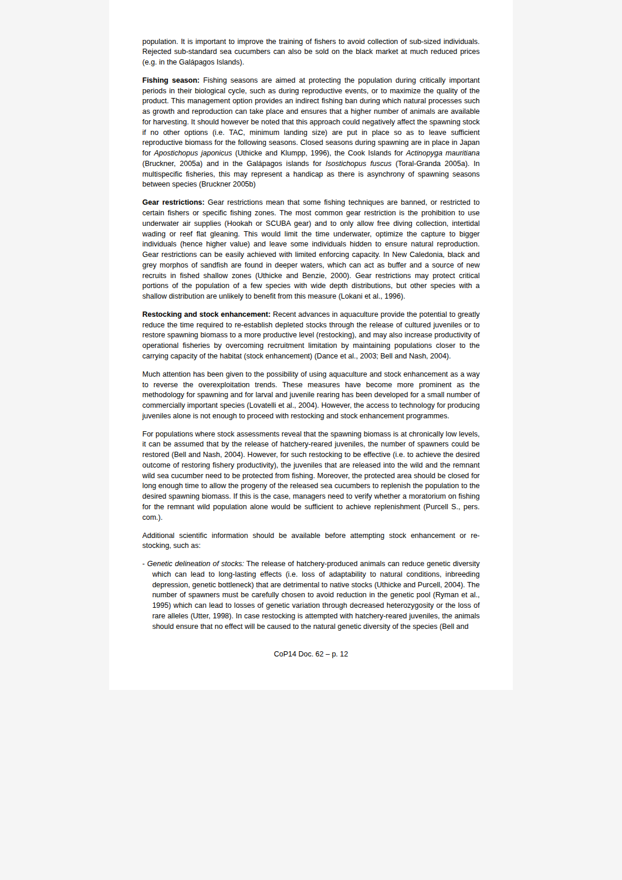population. It is important to improve the training of fishers to avoid collection of sub-sized individuals. Rejected sub-standard sea cucumbers can also be sold on the black market at much reduced prices (e.g. in the Galápagos Islands).
Fishing season: Fishing seasons are aimed at protecting the population during critically important periods in their biological cycle, such as during reproductive events, or to maximize the quality of the product. This management option provides an indirect fishing ban during which natural processes such as growth and reproduction can take place and ensures that a higher number of animals are available for harvesting. It should however be noted that this approach could negatively affect the spawning stock if no other options (i.e. TAC, minimum landing size) are put in place so as to leave sufficient reproductive biomass for the following seasons. Closed seasons during spawning are in place in Japan for Apostichopus japonicus (Uthicke and Klumpp, 1996), the Cook Islands for Actinopyga mauritiana (Bruckner, 2005a) and in the Galápagos islands for Isostichopus fuscus (Toral-Granda 2005a). In multispecific fisheries, this may represent a handicap as there is asynchrony of spawning seasons between species (Bruckner 2005b)
Gear restrictions: Gear restrictions mean that some fishing techniques are banned, or restricted to certain fishers or specific fishing zones. The most common gear restriction is the prohibition to use underwater air supplies (Hookah or SCUBA gear) and to only allow free diving collection, intertidal wading or reef flat gleaning. This would limit the time underwater, optimize the capture to bigger individuals (hence higher value) and leave some individuals hidden to ensure natural reproduction. Gear restrictions can be easily achieved with limited enforcing capacity. In New Caledonia, black and grey morphos of sandfish are found in deeper waters, which can act as buffer and a source of new recruits in fished shallow zones (Uthicke and Benzie, 2000). Gear restrictions may protect critical portions of the population of a few species with wide depth distributions, but other species with a shallow distribution are unlikely to benefit from this measure (Lokani et al., 1996).
Restocking and stock enhancement: Recent advances in aquaculture provide the potential to greatly reduce the time required to re-establish depleted stocks through the release of cultured juveniles or to restore spawning biomass to a more productive level (restocking), and may also increase productivity of operational fisheries by overcoming recruitment limitation by maintaining populations closer to the carrying capacity of the habitat (stock enhancement) (Dance et al., 2003; Bell and Nash, 2004).
Much attention has been given to the possibility of using aquaculture and stock enhancement as a way to reverse the overexploitation trends. These measures have become more prominent as the methodology for spawning and for larval and juvenile rearing has been developed for a small number of commercially important species (Lovatelli et al., 2004). However, the access to technology for producing juveniles alone is not enough to proceed with restocking and stock enhancement programmes.
For populations where stock assessments reveal that the spawning biomass is at chronically low levels, it can be assumed that by the release of hatchery-reared juveniles, the number of spawners could be restored (Bell and Nash, 2004). However, for such restocking to be effective (i.e. to achieve the desired outcome of restoring fishery productivity), the juveniles that are released into the wild and the remnant wild sea cucumber need to be protected from fishing. Moreover, the protected area should be closed for long enough time to allow the progeny of the released sea cucumbers to replenish the population to the desired spawning biomass. If this is the case, managers need to verify whether a moratorium on fishing for the remnant wild population alone would be sufficient to achieve replenishment (Purcell S., pers. com.).
Additional scientific information should be available before attempting stock enhancement or re-stocking, such as:
- Genetic delineation of stocks: The release of hatchery-produced animals can reduce genetic diversity which can lead to long-lasting effects (i.e. loss of adaptability to natural conditions, inbreeding depression, genetic bottleneck) that are detrimental to native stocks (Uthicke and Purcell, 2004). The number of spawners must be carefully chosen to avoid reduction in the genetic pool (Ryman et al., 1995) which can lead to losses of genetic variation through decreased heterozygosity or the loss of rare alleles (Utter, 1998). In case restocking is attempted with hatchery-reared juveniles, the animals should ensure that no effect will be caused to the natural genetic diversity of the species (Bell and
CoP14 Doc. 62 – p. 12